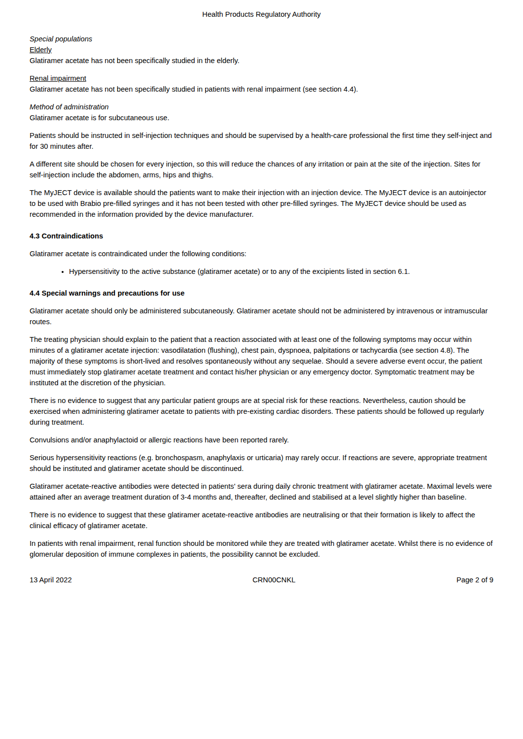Health Products Regulatory Authority
Special populations
Elderly
Glatiramer acetate has not been specifically studied in the elderly.
Renal impairment
Glatiramer acetate has not been specifically studied in patients with renal impairment (see section 4.4).
Method of administration
Glatiramer acetate is for subcutaneous use.
Patients should be instructed in self-injection techniques and should be supervised by a health-care professional the first time they self-inject and for 30 minutes after.
A different site should be chosen for every injection, so this will reduce the chances of any irritation or pain at the site of the injection. Sites for self-injection include the abdomen, arms, hips and thighs.
The MyJECT device is available should the patients want to make their injection with an injection device. The MyJECT device is an autoinjector to be used with Brabio pre-filled syringes and it has not been tested with other pre-filled syringes. The MyJECT device should be used as recommended in the information provided by the device manufacturer.
4.3 Contraindications
Glatiramer acetate is contraindicated under the following conditions:
Hypersensitivity to the active substance (glatiramer acetate) or to any of the excipients listed in section 6.1.
4.4 Special warnings and precautions for use
Glatiramer acetate should only be administered subcutaneously. Glatiramer acetate should not be administered by intravenous or intramuscular routes.
The treating physician should explain to the patient that a reaction associated with at least one of the following symptoms may occur within minutes of a glatiramer acetate injection: vasodilatation (flushing), chest pain, dyspnoea, palpitations or tachycardia (see section 4.8). The majority of these symptoms is short-lived and resolves spontaneously without any sequelae. Should a severe adverse event occur, the patient must immediately stop glatiramer acetate treatment and contact his/her physician or any emergency doctor. Symptomatic treatment may be instituted at the discretion of the physician.
There is no evidence to suggest that any particular patient groups are at special risk for these reactions. Nevertheless, caution should be exercised when administering glatiramer acetate to patients with pre-existing cardiac disorders. These patients should be followed up regularly during treatment.
Convulsions and/or anaphylactoid or allergic reactions have been reported rarely.
Serious hypersensitivity reactions (e.g. bronchospasm, anaphylaxis or urticaria) may rarely occur. If reactions are severe, appropriate treatment should be instituted and glatiramer acetate should be discontinued.
Glatiramer acetate-reactive antibodies were detected in patients' sera during daily chronic treatment with glatiramer acetate. Maximal levels were attained after an average treatment duration of 3-4 months and, thereafter, declined and stabilised at a level slightly higher than baseline.
There is no evidence to suggest that these glatiramer acetate-reactive antibodies are neutralising or that their formation is likely to affect the clinical efficacy of glatiramer acetate.
In patients with renal impairment, renal function should be monitored while they are treated with glatiramer acetate. Whilst there is no evidence of glomerular deposition of immune complexes in patients, the possibility cannot be excluded.
13 April 2022 CRN00CNKL Page 2 of 9